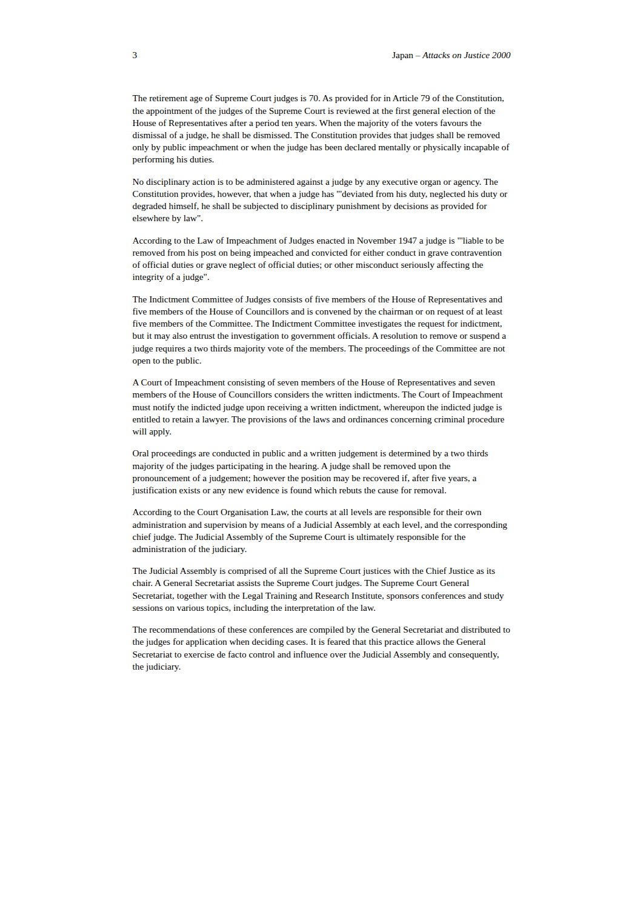3 Japan – Attacks on Justice 2000
The retirement age of Supreme Court judges is 70. As provided for in Article 79 of the Constitution, the appointment of the judges of the Supreme Court is reviewed at the first general election of the House of Representatives after a period ten years. When the majority of the voters favours the dismissal of a judge, he shall be dismissed. The Constitution provides that judges shall be removed only by public impeachment or when the judge has been declared mentally or physically incapable of performing his duties.
No disciplinary action is to be administered against a judge by any executive organ or agency. The Constitution provides, however, that when a judge has "'deviated from his duty, neglected his duty or degraded himself, he shall be subjected to disciplinary punishment by decisions as provided for elsewhere by law".
According to the Law of Impeachment of Judges enacted in November 1947 a judge is "'liable to be removed from his post on being impeached and convicted for either conduct in grave contravention of official duties or grave neglect of official duties; or other misconduct seriously affecting the integrity of a judge".
The Indictment Committee of Judges consists of five members of the House of Representatives and five members of the House of Councillors and is convened by the chairman or on request of at least five members of the Committee. The Indictment Committee investigates the request for indictment, but it may also entrust the investigation to government officials. A resolution to remove or suspend a judge requires a two thirds majority vote of the members. The proceedings of the Committee are not open to the public.
A Court of Impeachment consisting of seven members of the House of Representatives and seven members of the House of Councillors considers the written indictments. The Court of Impeachment must notify the indicted judge upon receiving a written indictment, whereupon the indicted judge is entitled to retain a lawyer. The provisions of the laws and ordinances concerning criminal procedure will apply.
Oral proceedings are conducted in public and a written judgement is determined by a two thirds majority of the judges participating in the hearing. A judge shall be removed upon the pronouncement of a judgement; however the position may be recovered if, after five years, a justification exists or any new evidence is found which rebuts the cause for removal.
According to the Court Organisation Law, the courts at all levels are responsible for their own administration and supervision by means of a Judicial Assembly at each level, and the corresponding chief judge. The Judicial Assembly of the Supreme Court is ultimately responsible for the administration of the judiciary.
The Judicial Assembly is comprised of all the Supreme Court justices with the Chief Justice as its chair. A General Secretariat assists the Supreme Court judges. The Supreme Court General Secretariat, together with the Legal Training and Research Institute, sponsors conferences and study sessions on various topics, including the interpretation of the law.
The recommendations of these conferences are compiled by the General Secretariat and distributed to the judges for application when deciding cases. It is feared that this practice allows the General Secretariat to exercise de facto control and influence over the Judicial Assembly and consequently, the judiciary.